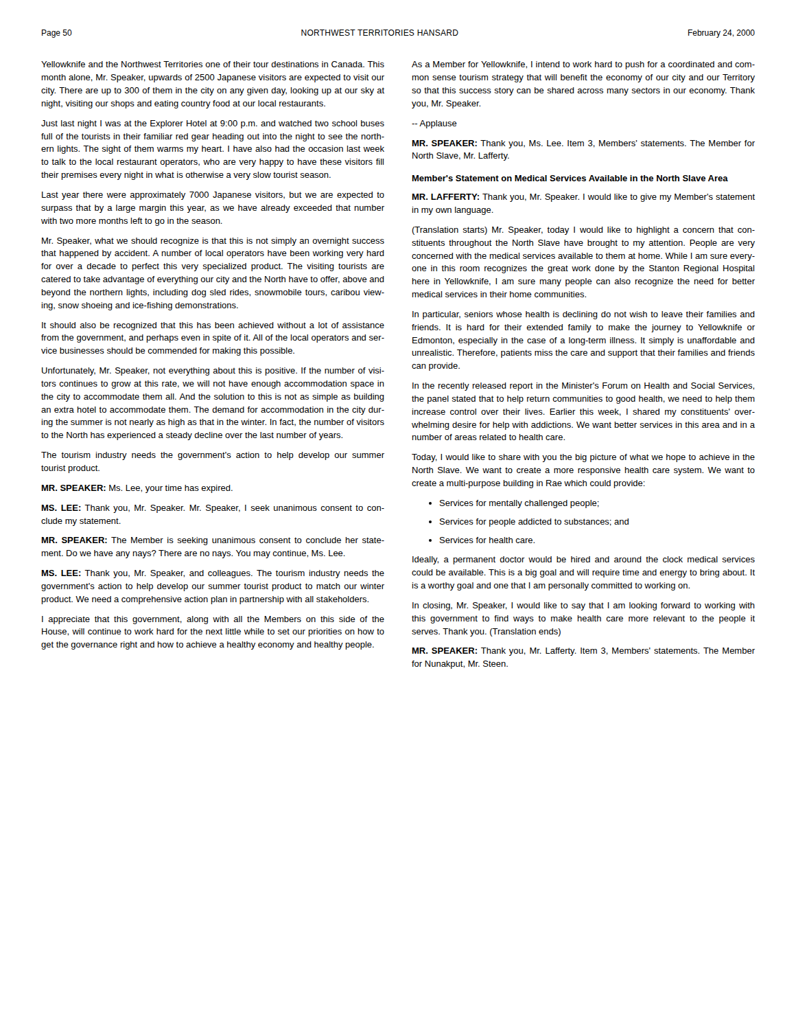Page 50
NORTHWEST TERRITORIES HANSARD
February 24, 2000
Yellowknife and the Northwest Territories one of their tour destinations in Canada. This month alone, Mr. Speaker, upwards of 2500 Japanese visitors are expected to visit our city. There are up to 300 of them in the city on any given day, looking up at our sky at night, visiting our shops and eating country food at our local restaurants.
Just last night I was at the Explorer Hotel at 9:00 p.m. and watched two school buses full of the tourists in their familiar red gear heading out into the night to see the northern lights. The sight of them warms my heart. I have also had the occasion last week to talk to the local restaurant operators, who are very happy to have these visitors fill their premises every night in what is otherwise a very slow tourist season.
Last year there were approximately 7000 Japanese visitors, but we are expected to surpass that by a large margin this year, as we have already exceeded that number with two more months left to go in the season.
Mr. Speaker, what we should recognize is that this is not simply an overnight success that happened by accident. A number of local operators have been working very hard for over a decade to perfect this very specialized product. The visiting tourists are catered to take advantage of everything our city and the North have to offer, above and beyond the northern lights, including dog sled rides, snowmobile tours, caribou viewing, snow shoeing and ice-fishing demonstrations.
It should also be recognized that this has been achieved without a lot of assistance from the government, and perhaps even in spite of it. All of the local operators and service businesses should be commended for making this possible.
Unfortunately, Mr. Speaker, not everything about this is positive. If the number of visitors continues to grow at this rate, we will not have enough accommodation space in the city to accommodate them all. And the solution to this is not as simple as building an extra hotel to accommodate them. The demand for accommodation in the city during the summer is not nearly as high as that in the winter. In fact, the number of visitors to the North has experienced a steady decline over the last number of years.
The tourism industry needs the government's action to help develop our summer tourist product.
MR. SPEAKER: Ms. Lee, your time has expired.
MS. LEE: Thank you, Mr. Speaker. Mr. Speaker, I seek unanimous consent to conclude my statement.
MR. SPEAKER: The Member is seeking unanimous consent to conclude her statement. Do we have any nays? There are no nays. You may continue, Ms. Lee.
MS. LEE: Thank you, Mr. Speaker, and colleagues. The tourism industry needs the government's action to help develop our summer tourist product to match our winter product. We need a comprehensive action plan in partnership with all stakeholders.
I appreciate that this government, along with all the Members on this side of the House, will continue to work hard for the next little while to set our priorities on how to get the governance right and how to achieve a healthy economy and healthy people.
As a Member for Yellowknife, I intend to work hard to push for a coordinated and common sense tourism strategy that will benefit the economy of our city and our Territory so that this success story can be shared across many sectors in our economy. Thank you, Mr. Speaker.
-- Applause
MR. SPEAKER: Thank you, Ms. Lee. Item 3, Members' statements. The Member for North Slave, Mr. Lafferty.
Member's Statement on Medical Services Available in the North Slave Area
MR. LAFFERTY: Thank you, Mr. Speaker. I would like to give my Member's statement in my own language.
(Translation starts) Mr. Speaker, today I would like to highlight a concern that constituents throughout the North Slave have brought to my attention. People are very concerned with the medical services available to them at home. While I am sure everyone in this room recognizes the great work done by the Stanton Regional Hospital here in Yellowknife, I am sure many people can also recognize the need for better medical services in their home communities.
In particular, seniors whose health is declining do not wish to leave their families and friends. It is hard for their extended family to make the journey to Yellowknife or Edmonton, especially in the case of a long-term illness. It simply is unaffordable and unrealistic. Therefore, patients miss the care and support that their families and friends can provide.
In the recently released report in the Minister's Forum on Health and Social Services, the panel stated that to help return communities to good health, we need to help them increase control over their lives. Earlier this week, I shared my constituents' overwhelming desire for help with addictions. We want better services in this area and in a number of areas related to health care.
Today, I would like to share with you the big picture of what we hope to achieve in the North Slave. We want to create a more responsive health care system. We want to create a multi-purpose building in Rae which could provide:
Services for mentally challenged people;
Services for people addicted to substances; and
Services for health care.
Ideally, a permanent doctor would be hired and around the clock medical services could be available. This is a big goal and will require time and energy to bring about. It is a worthy goal and one that I am personally committed to working on.
In closing, Mr. Speaker, I would like to say that I am looking forward to working with this government to find ways to make health care more relevant to the people it serves. Thank you. (Translation ends)
MR. SPEAKER: Thank you, Mr. Lafferty. Item 3, Members' statements. The Member for Nunakput, Mr. Steen.